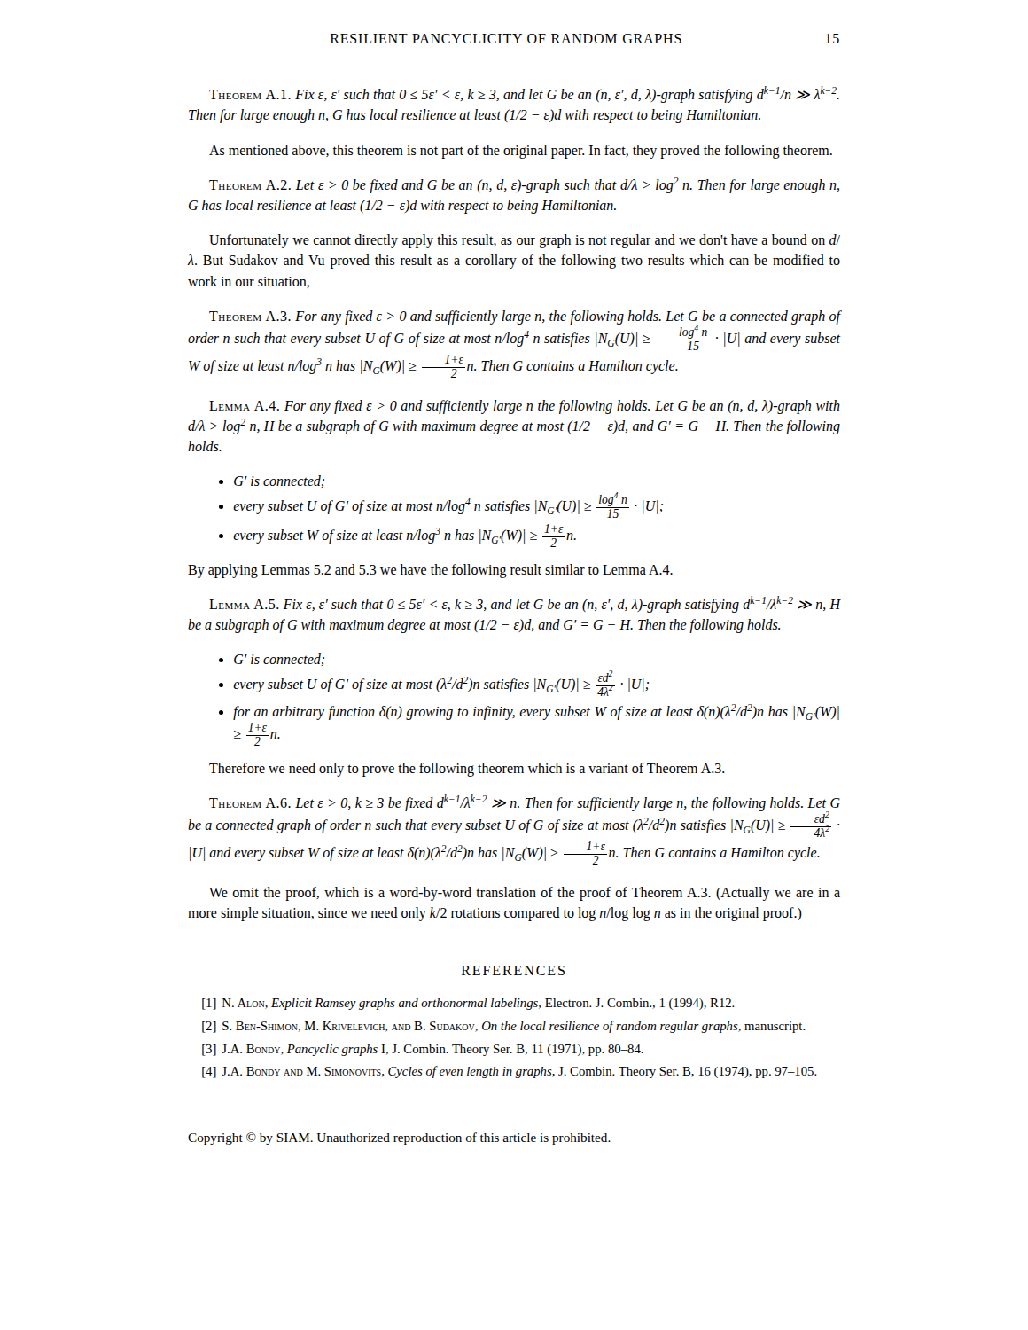RESILIENT PANCYCLICITY OF RANDOM GRAPHS 15
Theorem A.1. Fix ε, ε′ such that 0 ≤ 5ε′ < ε, k ≥ 3, and let G be an (n, ε′, d, λ)-graph satisfying dk−1/n ≫ λk−2. Then for large enough n, G has local resilience at least (1/2 − ε)d with respect to being Hamiltonian.
As mentioned above, this theorem is not part of the original paper. In fact, they proved the following theorem.
Theorem A.2. Let ε > 0 be fixed and G be an (n, d, ε)-graph such that d/λ > log2 n. Then for large enough n, G has local resilience at least (1/2 − ε)d with respect to being Hamiltonian.
Unfortunately we cannot directly apply this result, as our graph is not regular and we don't have a bound on d/λ. But Sudakov and Vu proved this result as a corollary of the following two results which can be modified to work in our situation,
Theorem A.3. For any fixed ε > 0 and sufficiently large n, the following holds. Let G be a connected graph of order n such that every subset U of G of size at most n/log4 n satisfies |NG(U)| ≥ log4 n 15 · |U| and every subset W of size at least n/log3 n has |NG(W)| ≥ 1+ε 2 n. Then G contains a Hamilton cycle.
Lemma A.4. For any fixed ε > 0 and sufficiently large n the following holds. Let G be an (n, d, λ)-graph with d/λ > log2 n, H be a subgraph of G with maximum degree at most (1/2 − ε)d, and G′ = G − H. Then the following holds.
G′ is connected;
every subset U of G′ of size at most n/log4 n satisfies |NG′(U)| ≥ log4 n 15 · |U|;
every subset W of size at least n/log3 n has |NG′(W)| ≥ 1+ε 2 n.
By applying Lemmas 5.2 and 5.3 we have the following result similar to Lemma A.4.
Lemma A.5. Fix ε, ε′ such that 0 ≤ 5ε′ < ε, k ≥ 3, and let G be an (n, ε′, d, λ)-graph satisfying dk−1/λk−2 ≫ n, H be a subgraph of G with maximum degree at most (1/2 − ε)d, and G′ = G − H. Then the following holds.
G′ is connected;
every subset U of G′ of size at most (λ2/d2)n satisfies |NG′(U)| ≥ εd24λ2 · |U|;
for an arbitrary function δ(n) growing to infinity, every subset W of size at least δ(n)(λ2/d2)n has |NG′(W)| ≥ 1+ε 2 n.
Therefore we need only to prove the following theorem which is a variant of Theorem A.3.
Theorem A.6. Let ε > 0, k ≥ 3 be fixed dk−1/λk−2 ≫ n. Then for sufficiently large n, the following holds. Let G be a connected graph of order n such that every subset U of G of size at most (λ2/d2)n satisfies |NG(U)| ≥ εd24λ2 · |U| and every subset W of size at least δ(n)(λ2/d2)n has |NG(W)| ≥ 1+ε 2 n. Then G contains a Hamilton cycle.
We omit the proof, which is a word-by-word translation of the proof of Theorem A.3. (Actually we are in a more simple situation, since we need only k/2 rotations compared to log n/log log n as in the original proof.)
REFERENCES
N. Alon, Explicit Ramsey graphs and orthonormal labelings, Electron. J. Combin., 1 (1994), R12.
S. Ben-Shimon, M. Krivelevich, and B. Sudakov, On the local resilience of random regular graphs, manuscript.
J.A. Bondy, Pancyclic graphs I, J. Combin. Theory Ser. B, 11 (1971), pp. 80–84.
J.A. Bondy and M. Simonovits, Cycles of even length in graphs, J. Combin. Theory Ser. B, 16 (1974), pp. 97–105.
Copyright © by SIAM. Unauthorized reproduction of this article is prohibited.